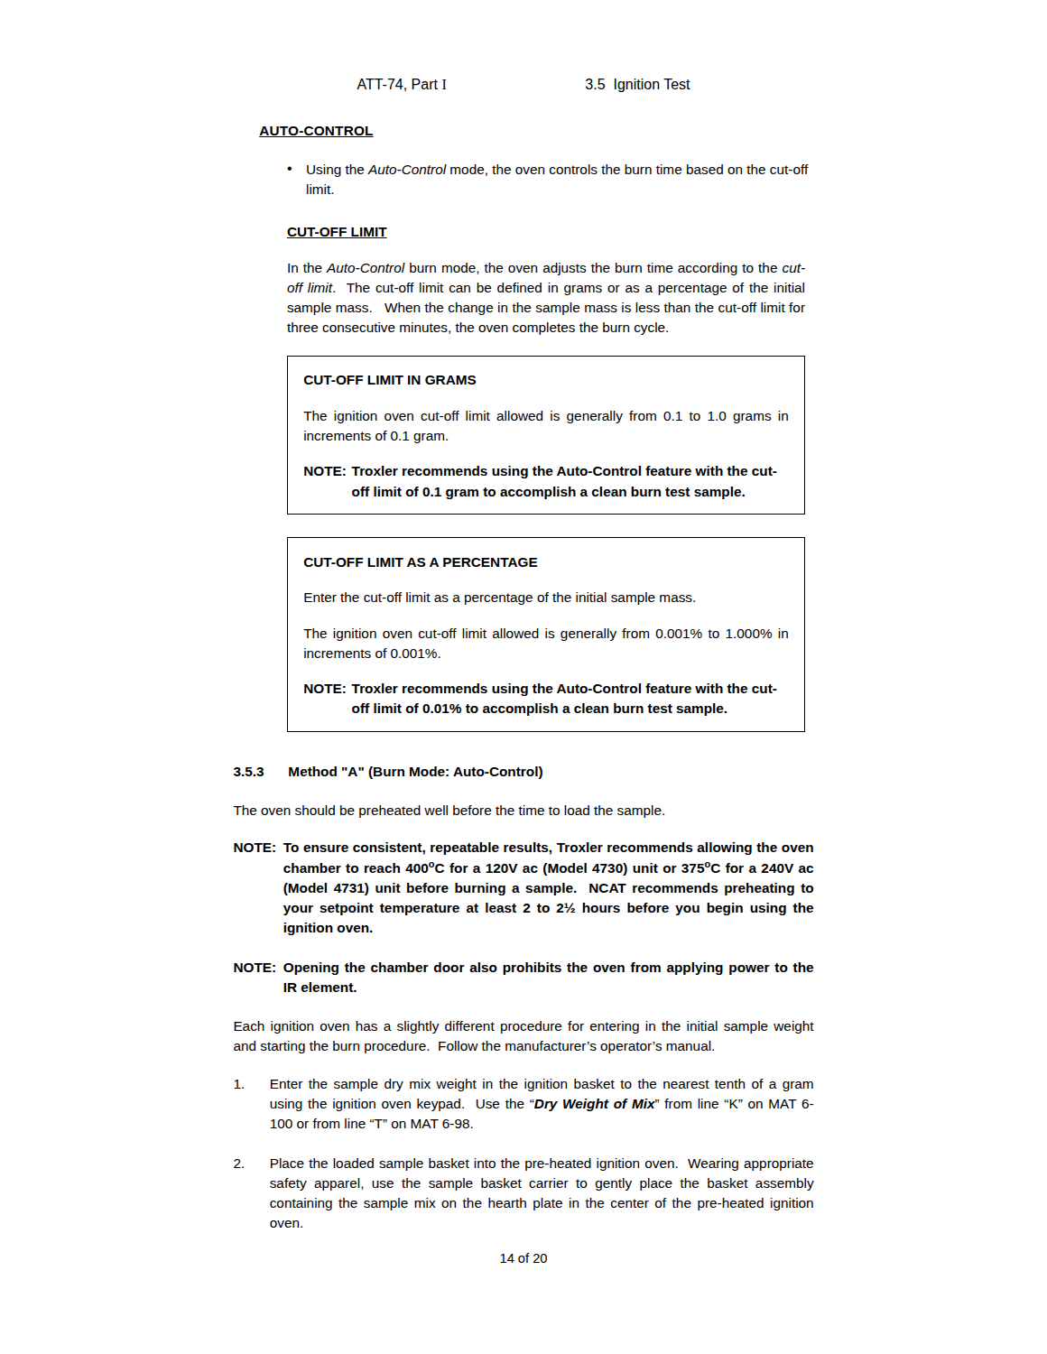ATT-74, Part I
3.5 Ignition Test
AUTO-CONTROL
•
Using the Auto-Control mode, the oven controls the burn time based on the cut-off limit.
CUT-OFF LIMIT
In the Auto-Control burn mode, the oven adjusts the burn time according to the cut-off limit. The cut-off limit can be defined in grams or as a percentage of the initial sample mass. When the change in the sample mass is less than the cut-off limit for three consecutive minutes, the oven completes the burn cycle.
CUT-OFF LIMIT IN GRAMS
The ignition oven cut-off limit allowed is generally from 0.1 to 1.0 grams in increments of 0.1 gram.
NOTE:
Troxler recommends using the Auto-Control feature with the cut-off limit of 0.1 gram to accomplish a clean burn test sample.
CUT-OFF LIMIT AS A PERCENTAGE
Enter the cut-off limit as a percentage of the initial sample mass.
The ignition oven cut-off limit allowed is generally from 0.001% to 1.000% in increments of 0.001%.
NOTE:
Troxler recommends using the Auto-Control feature with the cut-off limit of 0.01% to accomplish a clean burn test sample.
3.5.3 Method "A" (Burn Mode: Auto-Control)
The oven should be preheated well before the time to load the sample.
NOTE:
To ensure consistent, repeatable results, Troxler recommends allowing the oven chamber to reach 400oC for a 120V ac (Model 4730) unit or 375oC for a 240V ac (Model 4731) unit before burning a sample. NCAT recommends preheating to your setpoint temperature at least 2 to 2½ hours before you begin using the ignition oven.
NOTE:
Opening the chamber door also prohibits the oven from applying power to the IR element.
Each ignition oven has a slightly different procedure for entering in the initial sample weight and starting the burn procedure. Follow the manufacturer’s operator’s manual.
1.
Enter the sample dry mix weight in the ignition basket to the nearest tenth of a gram using the ignition oven keypad. Use the “Dry Weight of Mix” from line “K” on MAT 6-100 or from line “T” on MAT 6-98.
2.
Place the loaded sample basket into the pre-heated ignition oven. Wearing appropriate safety apparel, use the sample basket carrier to gently place the basket assembly containing the sample mix on the hearth plate in the center of the pre-heated ignition oven.
14 of 20